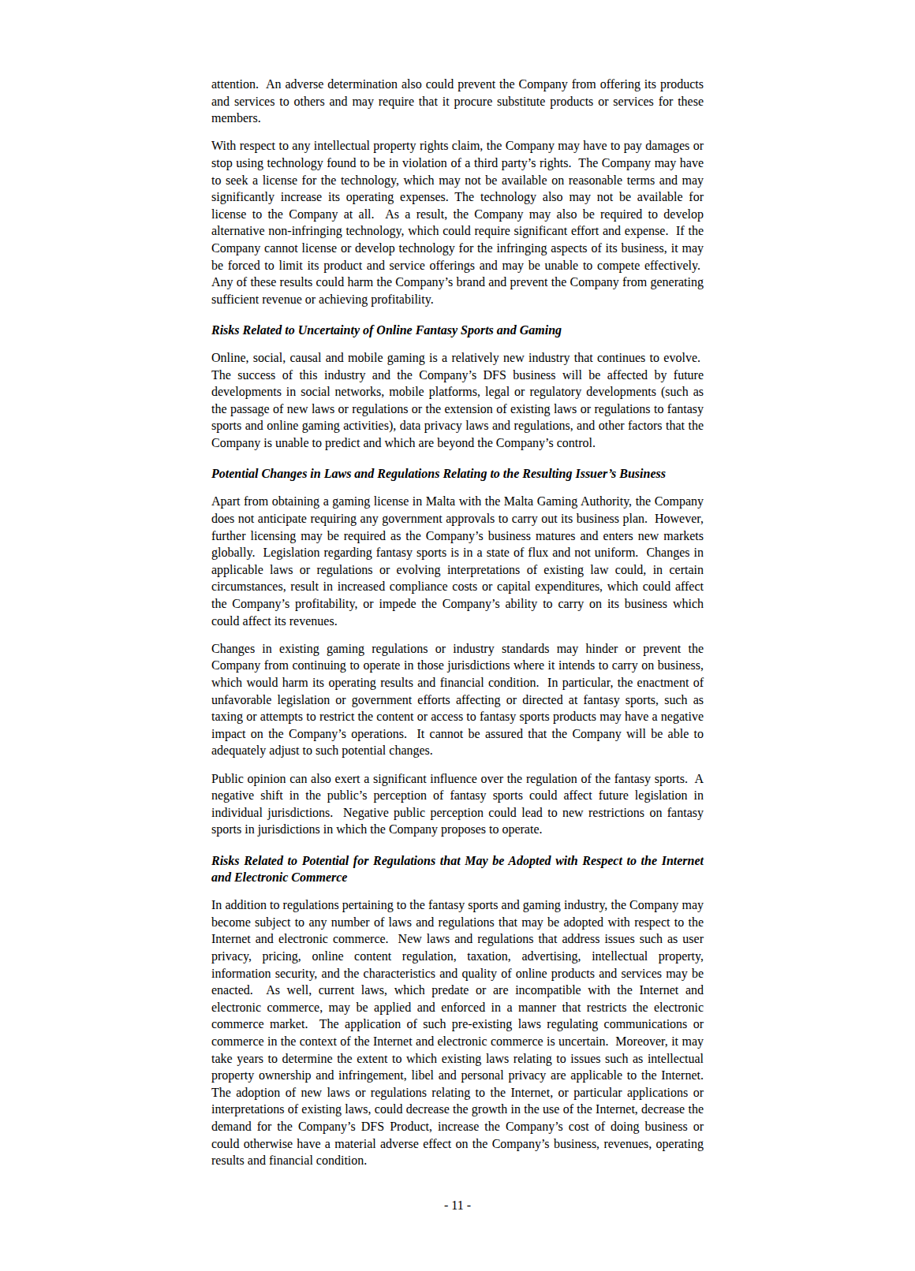attention. An adverse determination also could prevent the Company from offering its products and services to others and may require that it procure substitute products or services for these members.
With respect to any intellectual property rights claim, the Company may have to pay damages or stop using technology found to be in violation of a third party’s rights. The Company may have to seek a license for the technology, which may not be available on reasonable terms and may significantly increase its operating expenses. The technology also may not be available for license to the Company at all. As a result, the Company may also be required to develop alternative non-infringing technology, which could require significant effort and expense. If the Company cannot license or develop technology for the infringing aspects of its business, it may be forced to limit its product and service offerings and may be unable to compete effectively. Any of these results could harm the Company’s brand and prevent the Company from generating sufficient revenue or achieving profitability.
Risks Related to Uncertainty of Online Fantasy Sports and Gaming
Online, social, causal and mobile gaming is a relatively new industry that continues to evolve. The success of this industry and the Company’s DFS business will be affected by future developments in social networks, mobile platforms, legal or regulatory developments (such as the passage of new laws or regulations or the extension of existing laws or regulations to fantasy sports and online gaming activities), data privacy laws and regulations, and other factors that the Company is unable to predict and which are beyond the Company’s control.
Potential Changes in Laws and Regulations Relating to the Resulting Issuer’s Business
Apart from obtaining a gaming license in Malta with the Malta Gaming Authority, the Company does not anticipate requiring any government approvals to carry out its business plan. However, further licensing may be required as the Company’s business matures and enters new markets globally. Legislation regarding fantasy sports is in a state of flux and not uniform. Changes in applicable laws or regulations or evolving interpretations of existing law could, in certain circumstances, result in increased compliance costs or capital expenditures, which could affect the Company’s profitability, or impede the Company’s ability to carry on its business which could affect its revenues.
Changes in existing gaming regulations or industry standards may hinder or prevent the Company from continuing to operate in those jurisdictions where it intends to carry on business, which would harm its operating results and financial condition. In particular, the enactment of unfavorable legislation or government efforts affecting or directed at fantasy sports, such as taxing or attempts to restrict the content or access to fantasy sports products may have a negative impact on the Company’s operations. It cannot be assured that the Company will be able to adequately adjust to such potential changes.
Public opinion can also exert a significant influence over the regulation of the fantasy sports. A negative shift in the public’s perception of fantasy sports could affect future legislation in individual jurisdictions. Negative public perception could lead to new restrictions on fantasy sports in jurisdictions in which the Company proposes to operate.
Risks Related to Potential for Regulations that May be Adopted with Respect to the Internet and Electronic Commerce
In addition to regulations pertaining to the fantasy sports and gaming industry, the Company may become subject to any number of laws and regulations that may be adopted with respect to the Internet and electronic commerce. New laws and regulations that address issues such as user privacy, pricing, online content regulation, taxation, advertising, intellectual property, information security, and the characteristics and quality of online products and services may be enacted. As well, current laws, which predate or are incompatible with the Internet and electronic commerce, may be applied and enforced in a manner that restricts the electronic commerce market. The application of such pre-existing laws regulating communications or commerce in the context of the Internet and electronic commerce is uncertain. Moreover, it may take years to determine the extent to which existing laws relating to issues such as intellectual property ownership and infringement, libel and personal privacy are applicable to the Internet. The adoption of new laws or regulations relating to the Internet, or particular applications or interpretations of existing laws, could decrease the growth in the use of the Internet, decrease the demand for the Company’s DFS Product, increase the Company’s cost of doing business or could otherwise have a material adverse effect on the Company’s business, revenues, operating results and financial condition.
- 11 -